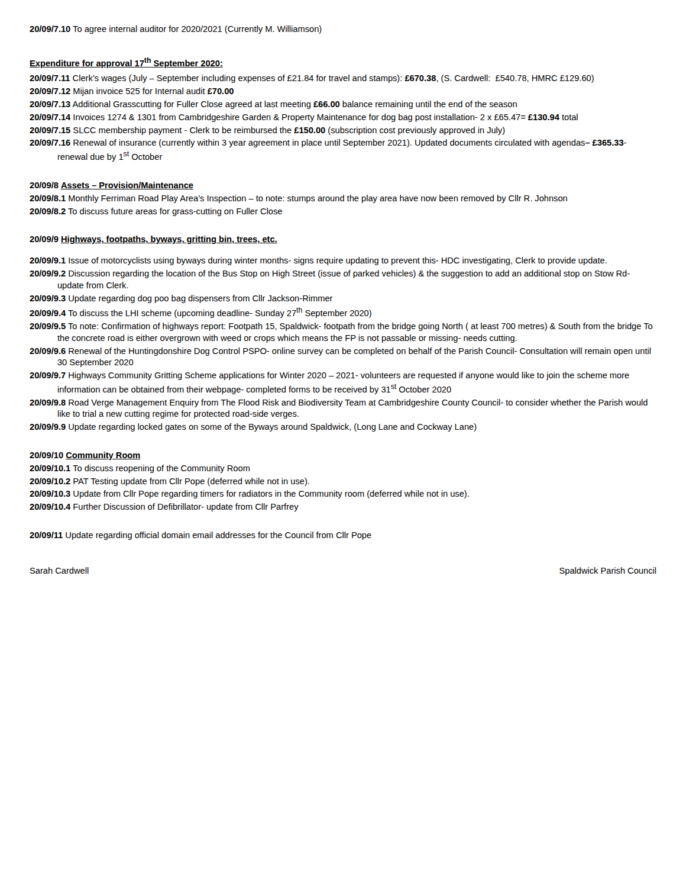20/09/7.10 To agree internal auditor for 2020/2021 (Currently M. Williamson)
Expenditure for approval 17th September 2020:
20/09/7.11 Clerk’s wages (July – September including expenses of £21.84 for travel and stamps): £670.38, (S. Cardwell: £540.78, HMRC £129.60)
20/09/7.12 Mijan invoice 525 for Internal audit £70.00
20/09/7.13 Additional Grasscutting for Fuller Close agreed at last meeting £66.00 balance remaining until the end of the season
20/09/7.14 Invoices 1274 & 1301 from Cambridgeshire Garden & Property Maintenance for dog bag post installation- 2 x £65.47= £130.94 total
20/09/7.15 SLCC membership payment - Clerk to be reimbursed the £150.00 (subscription cost previously approved in July)
20/09/7.16 Renewal of insurance (currently within 3 year agreement in place until September 2021). Updated documents circulated with agendas– £365.33- renewal due by 1st October
20/09/8 Assets – Provision/Maintenance
20/09/8.1 Monthly Ferriman Road Play Area’s Inspection – to note: stumps around the play area have now been removed by Cllr R. Johnson
20/09/8.2 To discuss future areas for grass-cutting on Fuller Close
20/09/9 Highways, footpaths, byways, gritting bin, trees, etc.
20/09/9.1 Issue of motorcyclists using byways during winter months- signs require updating to prevent this- HDC investigating, Clerk to provide update.
20/09/9.2 Discussion regarding the location of the Bus Stop on High Street (issue of parked vehicles) & the suggestion to add an additional stop on Stow Rd- update from Clerk.
20/09/9.3 Update regarding dog poo bag dispensers from Cllr Jackson-Rimmer
20/09/9.4 To discuss the LHI scheme (upcoming deadline- Sunday 27th September 2020)
20/09/9.5 To note: Confirmation of highways report: Footpath 15, Spaldwick- footpath from the bridge going North ( at least 700 metres) & South from the bridge To the concrete road is either overgrown with weed or crops which means the FP is not passable or missing- needs cutting.
20/09/9.6 Renewal of the Huntingdonshire Dog Control PSPO- online survey can be completed on behalf of the Parish Council- Consultation will remain open until 30 September 2020
20/09/9.7 Highways Community Gritting Scheme applications for Winter 2020 – 2021- volunteers are requested if anyone would like to join the scheme more information can be obtained from their webpage- completed forms to be received by 31st October 2020
20/09/9.8 Road Verge Management Enquiry from The Flood Risk and Biodiversity Team at Cambridgeshire County Council- to consider whether the Parish would like to trial a new cutting regime for protected road-side verges.
20/09/9.9 Update regarding locked gates on some of the Byways around Spaldwick, (Long Lane and Cockway Lane)
20/09/10 Community Room
20/09/10.1 To discuss reopening of the Community Room
20/09/10.2 PAT Testing update from Cllr Pope (deferred while not in use).
20/09/10.3 Update from Cllr Pope regarding timers for radiators in the Community room (deferred while not in use).
20/09/10.4 Further Discussion of Defibrillator- update from Cllr Parfrey
20/09/11 Update regarding official domain email addresses for the Council from Cllr Pope
Sarah Cardwell Spaldwick Parish Council